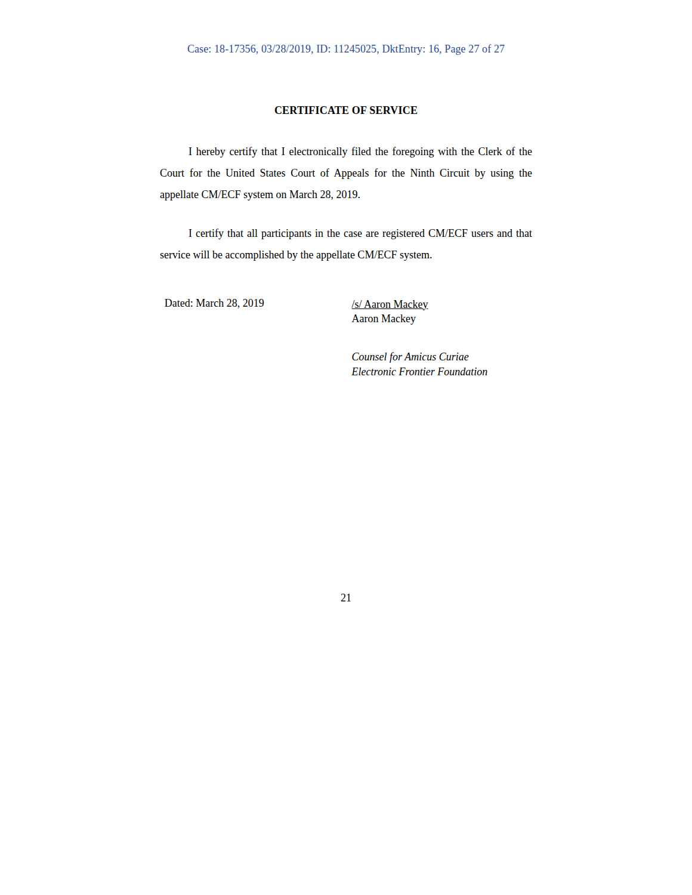Case: 18-17356, 03/28/2019, ID: 11245025, DktEntry: 16, Page 27 of 27
CERTIFICATE OF SERVICE
I hereby certify that I electronically filed the foregoing with the Clerk of the Court for the United States Court of Appeals for the Ninth Circuit by using the appellate CM/ECF system on March 28, 2019.
I certify that all participants in the case are registered CM/ECF users and that service will be accomplished by the appellate CM/ECF system.
Dated: March 28, 2019
/s/ Aaron Mackey
Aaron Mackey
Counsel for Amicus Curiae
Electronic Frontier Foundation
21